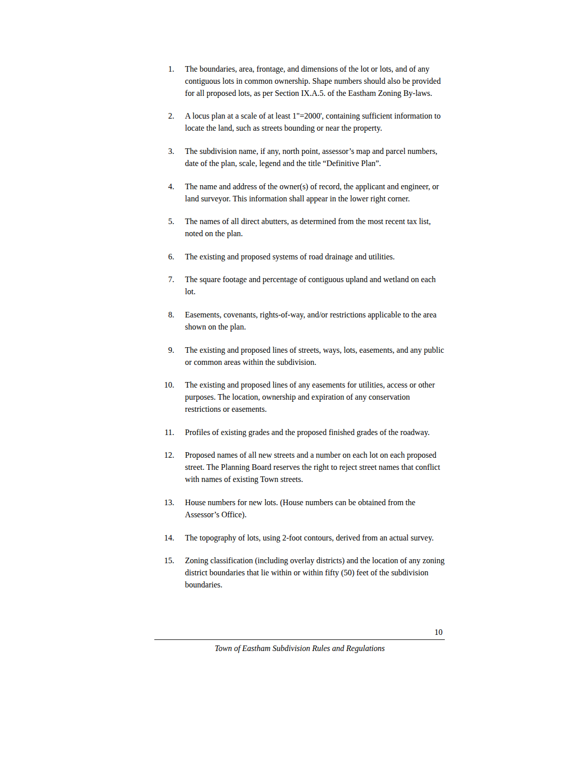The boundaries, area, frontage, and dimensions of the lot or lots, and of any contiguous lots in common ownership. Shape numbers should also be provided for all proposed lots, as per Section IX.A.5. of the Eastham Zoning By-laws.
A locus plan at a scale of at least 1"=2000', containing sufficient information to locate the land, such as streets bounding or near the property.
The subdivision name, if any, north point, assessor’s map and parcel numbers, date of the plan, scale, legend and the title “Definitive Plan”.
The name and address of the owner(s) of record, the applicant and engineer, or land surveyor. This information shall appear in the lower right corner.
The names of all direct abutters, as determined from the most recent tax list, noted on the plan.
The existing and proposed systems of road drainage and utilities.
The square footage and percentage of contiguous upland and wetland on each lot.
Easements, covenants, rights-of-way, and/or restrictions applicable to the area shown on the plan.
The existing and proposed lines of streets, ways, lots, easements, and any public or common areas within the subdivision.
The existing and proposed lines of any easements for utilities, access or other purposes. The location, ownership and expiration of any conservation restrictions or easements.
Profiles of existing grades and the proposed finished grades of the roadway.
Proposed names of all new streets and a number on each lot on each proposed street. The Planning Board reserves the right to reject street names that conflict with names of existing Town streets.
House numbers for new lots. (House numbers can be obtained from the Assessor’s Office).
The topography of lots, using 2-foot contours, derived from an actual survey.
Zoning classification (including overlay districts) and the location of any zoning district boundaries that lie within or within fifty (50) feet of the subdivision boundaries.
10
Town of Eastham Subdivision Rules and Regulations